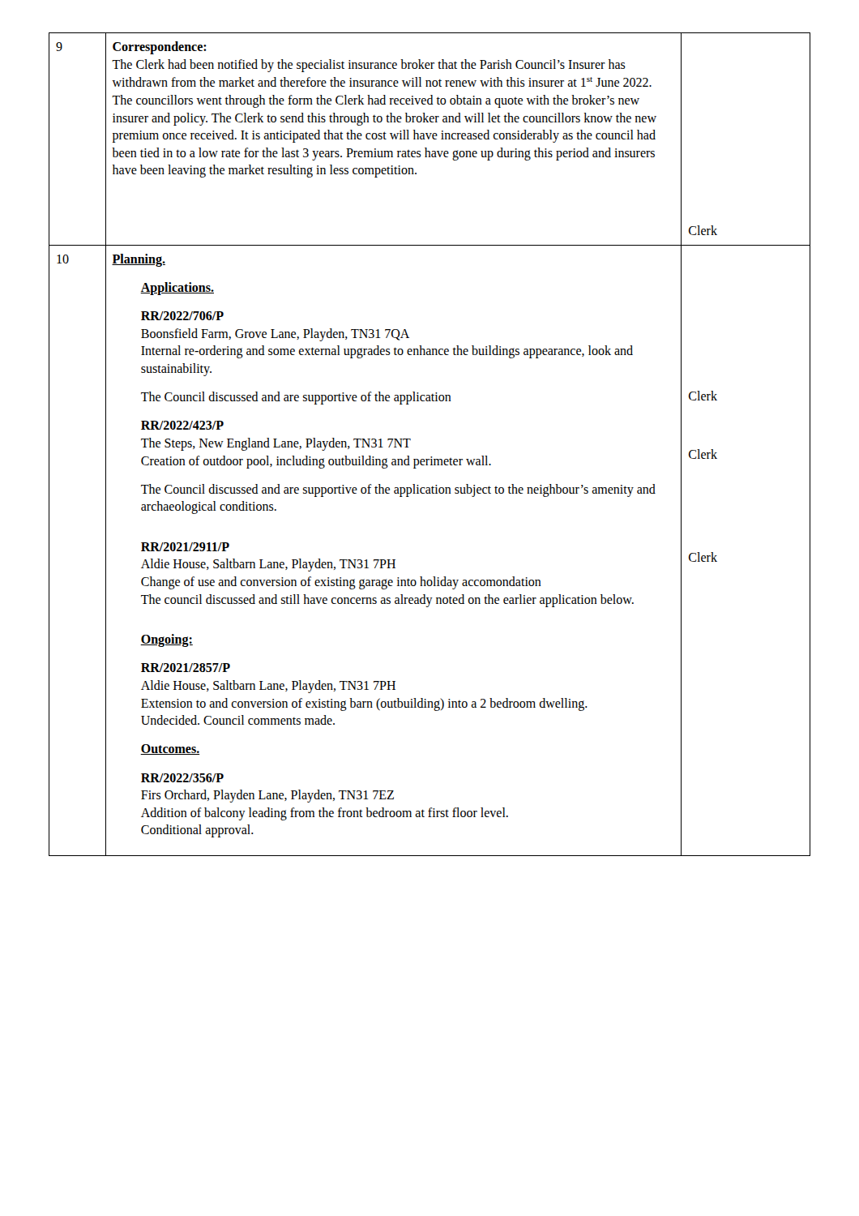| 9 | Correspondence: The Clerk had been notified by the specialist insurance broker that the Parish Council’s Insurer has withdrawn from the market and therefore the insurance will not renew with this insurer at 1 st June 2022. The councillors went through the form the Clerk had received to obtain a quote with the broker’s new insurer and policy. The Clerk to send this through to the broker and will let the councillors know the new premium once received. It is anticipated that the cost will have increased considerably as the council had been tied in to a low rate for the last 3 years. Premium rates have gone up during this period and insurers have been leaving the market resulting in less competition. | Clerk |
| 10 | Planning. Applications. RR/2022/706/P Boonsfield Farm, Grove Lane, Playden, TN31 7QA Internal re-ordering and some external upgrades to enhance the buildings appearance, look and sustainability. The Council discussed and are supportive of the application RR/2022/423/P The Steps, New England Lane, Playden, TN31 7NT Creation of outdoor pool, including outbuilding and perimeter wall. The Council discussed and are supportive of the application subject to the neighbour’s amenity and archaeological conditions. RR/2021/2911/P Aldie House, Saltbarn Lane, Playden, TN31 7PH Change of use and conversion of existing garage into holiday accomondation The council discussed and still have concerns as already noted on the earlier application below. Ongoing: RR/2021/2857/P Aldie House, Saltbarn Lane, Playden, TN31 7PH Extension to and conversion of existing barn (outbuilding) into a 2 bedroom dwelling. Undecided. Council comments made. Outcomes. RR/2022/356/P Firs Orchard, Playden Lane, Playden, TN31 7EZ Addition of balcony leading from the front bedroom at first floor level. Conditional approval. | Clerk Clerk Clerk |